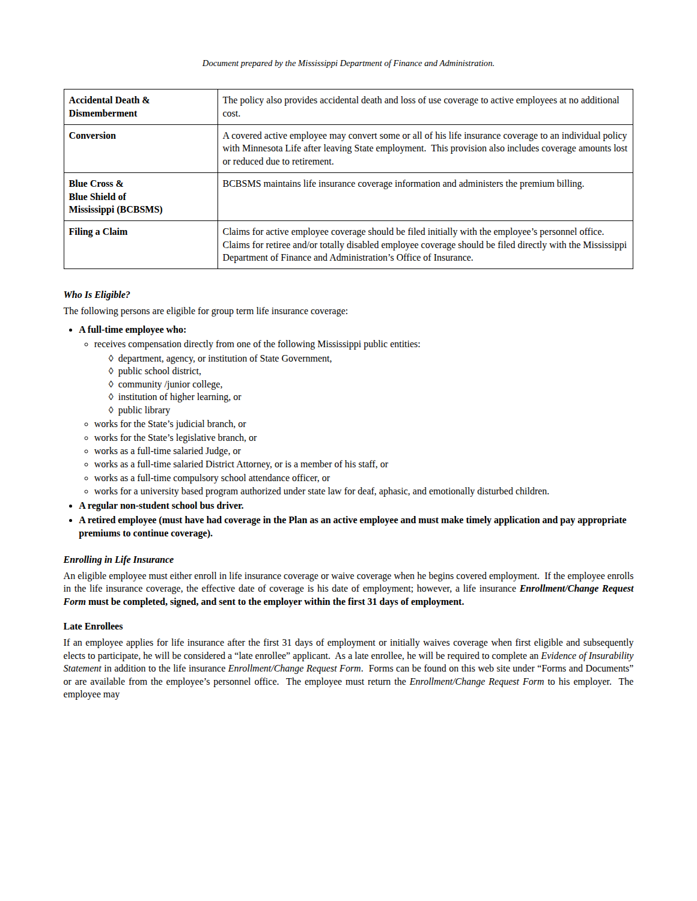Document prepared by the Mississippi Department of Finance and Administration.
| Accidental Death & Dismemberment | The policy also provides accidental death and loss of use coverage to active employees at no additional cost. |
| Conversion | A covered active employee may convert some or all of his life insurance coverage to an individual policy with Minnesota Life after leaving State employment. This provision also includes coverage amounts lost or reduced due to retirement. |
| Blue Cross & Blue Shield of Mississippi (BCBSMS) | BCBSMS maintains life insurance coverage information and administers the premium billing. |
| Filing a Claim | Claims for active employee coverage should be filed initially with the employee’s personnel office. Claims for retiree and/or totally disabled employee coverage should be filed directly with the Mississippi Department of Finance and Administration’s Office of Insurance. |
Who Is Eligible?
The following persons are eligible for group term life insurance coverage:
A full-time employee who:
receives compensation directly from one of the following Mississippi public entities:
department, agency, or institution of State Government,
public school district,
community /junior college,
institution of higher learning, or
public library
works for the State’s judicial branch, or
works for the State’s legislative branch, or
works as a full-time salaried Judge, or
works as a full-time salaried District Attorney, or is a member of his staff, or
works as a full-time compulsory school attendance officer, or
works for a university based program authorized under state law for deaf, aphasic, and emotionally disturbed children.
A regular non-student school bus driver.
A retired employee (must have had coverage in the Plan as an active employee and must make timely application and pay appropriate premiums to continue coverage).
Enrolling in Life Insurance
An eligible employee must either enroll in life insurance coverage or waive coverage when he begins covered employment. If the employee enrolls in the life insurance coverage, the effective date of coverage is his date of employment; however, a life insurance Enrollment/Change Request Form must be completed, signed, and sent to the employer within the first 31 days of employment.
Late Enrollees
If an employee applies for life insurance after the first 31 days of employment or initially waives coverage when first eligible and subsequently elects to participate, he will be considered a “late enrollee” applicant. As a late enrollee, he will be required to complete an Evidence of Insurability Statement in addition to the life insurance Enrollment/Change Request Form. Forms can be found on this web site under “Forms and Documents” or are available from the employee’s personnel office. The employee must return the Enrollment/Change Request Form to his employer. The employee may